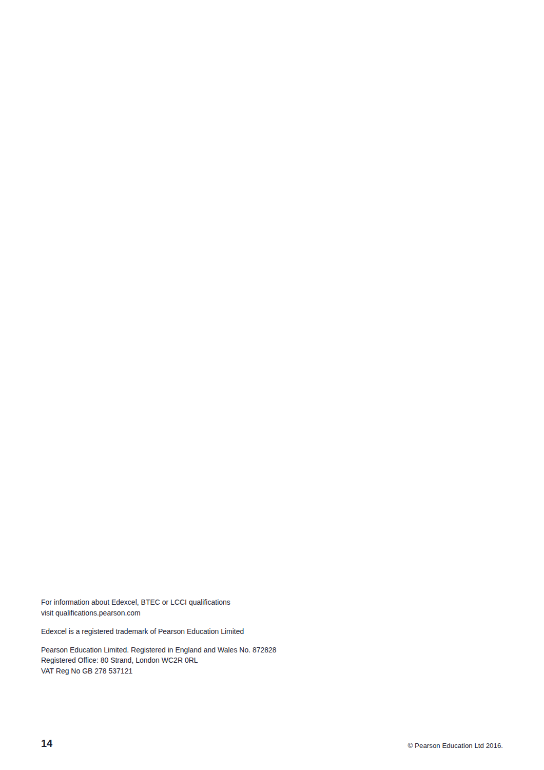For information about Edexcel, BTEC or LCCI qualifications
visit qualifications.pearson.com
Edexcel is a registered trademark of Pearson Education Limited
Pearson Education Limited. Registered in England and Wales No. 872828
Registered Office: 80 Strand, London WC2R 0RL
VAT Reg No GB 278 537121
14
© Pearson Education Ltd 2016.